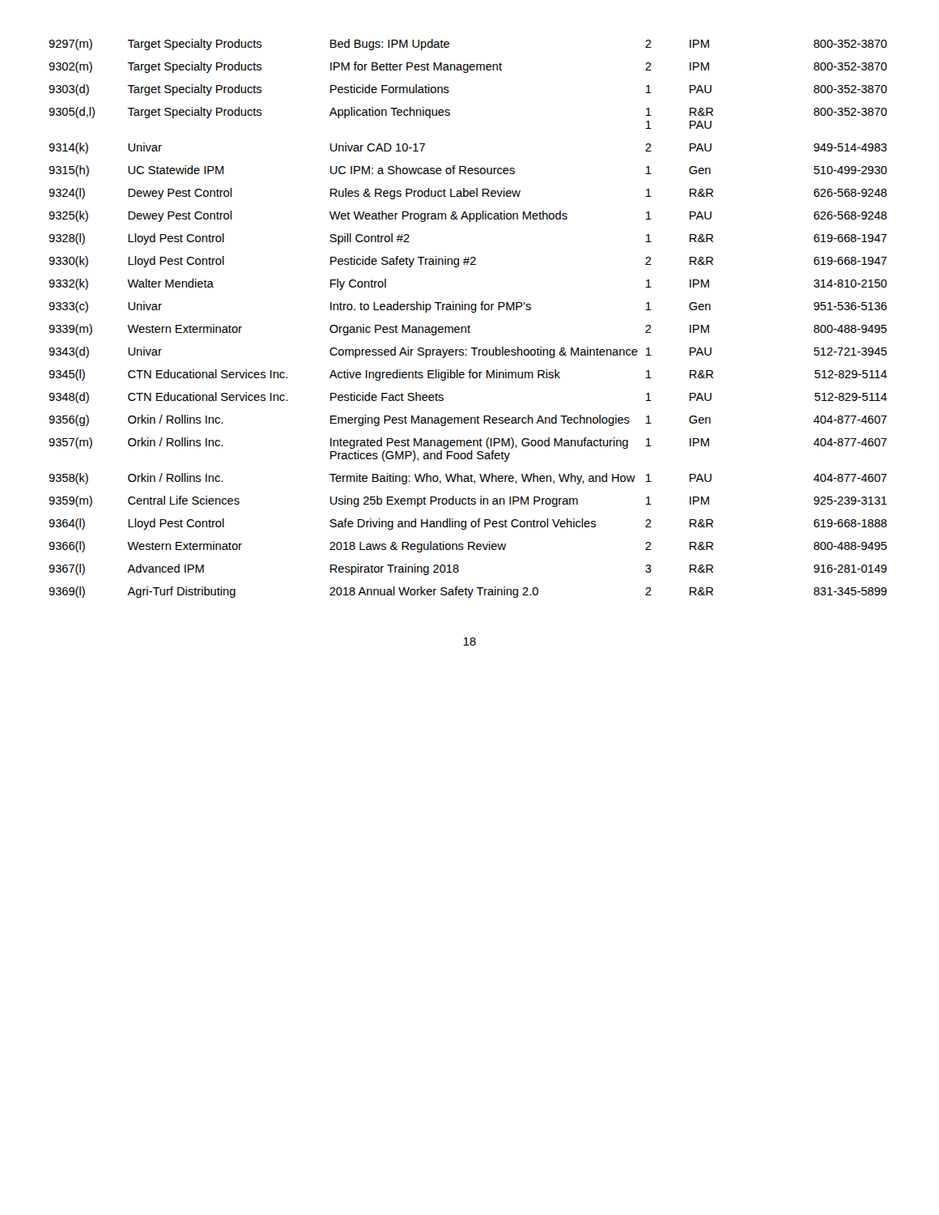| 9297(m) | Target Specialty Products | Bed Bugs: IPM Update | 2 | IPM | 800-352-3870 |
| 9302(m) | Target Specialty Products | IPM for Better Pest Management | 2 | IPM | 800-352-3870 |
| 9303(d) | Target Specialty Products | Pesticide Formulations | 1 | PAU | 800-352-3870 |
| 9305(d,l) | Target Specialty Products | Application Techniques | 1 1 | R&R PAU | 800-352-3870 |
| 9314(k) | Univar | Univar CAD 10-17 | 2 | PAU | 949-514-4983 |
| 9315(h) | UC Statewide IPM | UC IPM: a Showcase of Resources | 1 | Gen | 510-499-2930 |
| 9324(l) | Dewey Pest Control | Rules & Regs Product Label Review | 1 | R&R | 626-568-9248 |
| 9325(k) | Dewey Pest Control | Wet Weather Program & Application Methods | 1 | PAU | 626-568-9248 |
| 9328(l) | Lloyd Pest Control | Spill Control #2 | 1 | R&R | 619-668-1947 |
| 9330(k) | Lloyd Pest Control | Pesticide Safety Training #2 | 2 | R&R | 619-668-1947 |
| 9332(k) | Walter Mendieta | Fly Control | 1 | IPM | 314-810-2150 |
| 9333(c) | Univar | Intro. to Leadership Training for PMP's | 1 | Gen | 951-536-5136 |
| 9339(m) | Western Exterminator | Organic Pest Management | 2 | IPM | 800-488-9495 |
| 9343(d) | Univar | Compressed Air Sprayers: Troubleshooting & Maintenance | 1 | PAU | 512-721-3945 |
| 9345(l) | CTN Educational Services Inc. | Active Ingredients Eligible for Minimum Risk | 1 | R&R | 512-829-5114 |
| 9348(d) | CTN Educational Services Inc. | Pesticide Fact Sheets | 1 | PAU | 512-829-5114 |
| 9356(g) | Orkin / Rollins Inc. | Emerging Pest Management Research And Technologies | 1 | Gen | 404-877-4607 |
| 9357(m) | Orkin / Rollins Inc. | Integrated Pest Management (IPM), Good Manufacturing Practices (GMP), and Food Safety | 1 | IPM | 404-877-4607 |
| 9358(k) | Orkin / Rollins Inc. | Termite Baiting: Who, What, Where, When, Why, and How | 1 | PAU | 404-877-4607 |
| 9359(m) | Central Life Sciences | Using 25b Exempt Products in an IPM Program | 1 | IPM | 925-239-3131 |
| 9364(l) | Lloyd Pest Control | Safe Driving and Handling of Pest Control Vehicles | 2 | R&R | 619-668-1888 |
| 9366(l) | Western Exterminator | 2018 Laws & Regulations Review | 2 | R&R | 800-488-9495 |
| 9367(l) | Advanced IPM | Respirator Training 2018 | 3 | R&R | 916-281-0149 |
| 9369(l) | Agri-Turf Distributing | 2018 Annual Worker Safety Training 2.0 | 2 | R&R | 831-345-5899 |
18